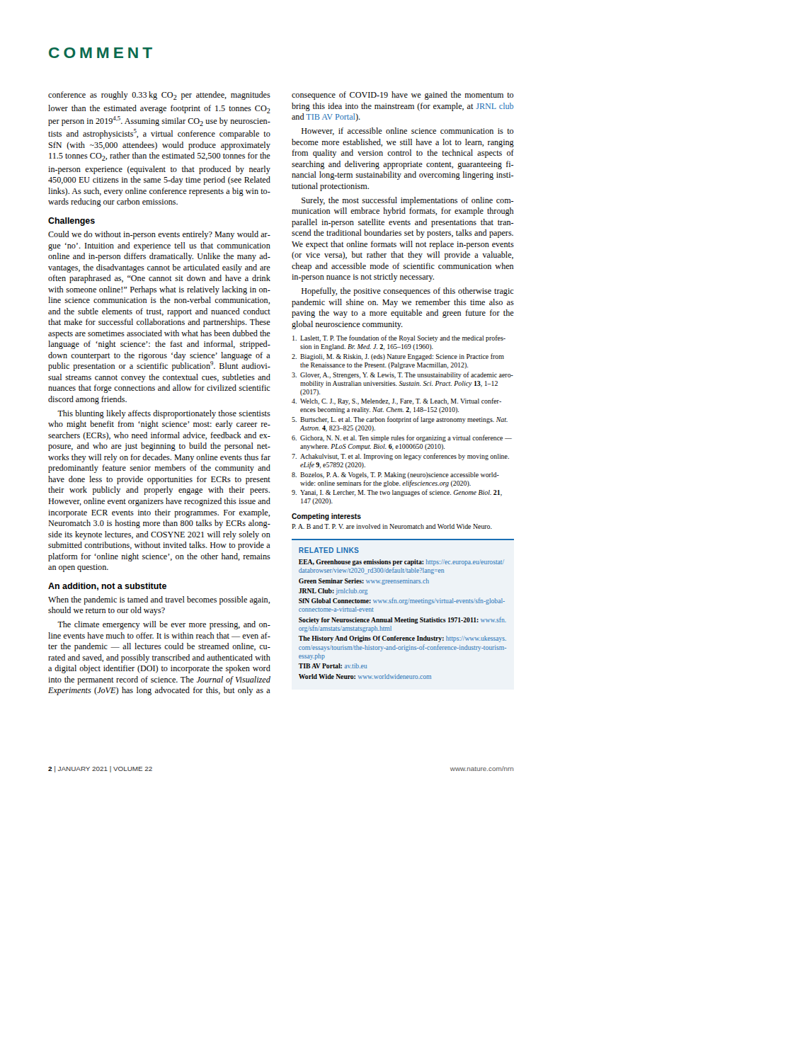COMMENT
conference as roughly 0.33 kg CO2 per attendee, magnitudes lower than the estimated average footprint of 1.5 tonnes CO2 per person in 20194,5. Assuming similar CO2 use by neuroscientists and astrophysicists5, a virtual conference comparable to SfN (with ~35,000 attendees) would produce approximately 11.5 tonnes CO2, rather than the estimated 52,500 tonnes for the in-person experience (equivalent to that produced by nearly 450,000 EU citizens in the same 5-day time period (see Related links). As such, every online conference represents a big win towards reducing our carbon emissions.
Challenges
Could we do without in-person events entirely? Many would argue ‘no’. Intuition and experience tell us that communication online and in-person differs dramatically. Unlike the many advantages, the disadvantages cannot be articulated easily and are often paraphrased as, “One cannot sit down and have a drink with someone online!” Perhaps what is relatively lacking in online science communication is the non-verbal communication, and the subtle elements of trust, rapport and nuanced conduct that make for successful collaborations and partnerships. These aspects are sometimes associated with what has been dubbed the language of ‘night science’: the fast and informal, stripped-down counterpart to the rigorous ‘day science’ language of a public presentation or a scientific publication9. Blunt audiovisual streams cannot convey the contextual cues, subtleties and nuances that forge connections and allow for civilized scientific discord among friends.
This blunting likely affects disproportionately those scientists who might benefit from ‘night science’ most: early career researchers (ECRs), who need informal advice, feedback and exposure, and who are just beginning to build the personal networks they will rely on for decades. Many online events thus far predominantly feature senior members of the community and have done less to provide opportunities for ECRs to present their work publicly and properly engage with their peers. However, online event organizers have recognized this issue and incorporate ECR events into their programmes. For example, Neuromatch 3.0 is hosting more than 800 talks by ECRs alongside its keynote lectures, and COSYNE 2021 will rely solely on submitted contributions, without invited talks. How to provide a platform for ‘online night science’, on the other hand, remains an open question.
An addition, not a substitute
When the pandemic is tamed and travel becomes possible again, should we return to our old ways?
The climate emergency will be ever more pressing, and online events have much to offer. It is within reach that — even after the pandemic — all lectures could be streamed online, curated and saved, and possibly transcribed and authenticated with a digital object identifier (DOI) to incorporate the spoken word into the permanent record of science. The Journal of Visualized Experiments (JoVE) has long advocated for this, but only as a consequence of COVID-19 have we gained the momentum to bring this idea into the mainstream (for example, at JRNL club and TIB AV Portal).
However, if accessible online science communication is to become more established, we still have a lot to learn, ranging from quality and version control to the technical aspects of searching and delivering appropriate content, guaranteeing financial long-term sustainability and overcoming lingering institutional protectionism.
Surely, the most successful implementations of online communication will embrace hybrid formats, for example through parallel in-person satellite events and presentations that transcend the traditional boundaries set by posters, talks and papers. We expect that online formats will not replace in-person events (or vice versa), but rather that they will provide a valuable, cheap and accessible mode of scientific communication when in-person nuance is not strictly necessary.
Hopefully, the positive consequences of this otherwise tragic pandemic will shine on. May we remember this time also as paving the way to a more equitable and green future for the global neuroscience community.
Laslett, T. P. The foundation of the Royal Society and the medical profession in England. Br. Med. J. 2, 165–169 (1960).
Biagioli, M. & Riskin, J. (eds) Nature Engaged: Science in Practice from the Renaissance to the Present. (Palgrave Macmillan, 2012).
Glover, A., Strengers, Y. & Lewis, T. The unsustainability of academic aeromobility in Australian universities. Sustain. Sci. Pract. Policy 13, 1–12 (2017).
Welch, C. J., Ray, S., Melendez, J., Fare, T. & Leach, M. Virtual conferences becoming a reality. Nat. Chem. 2, 148–152 (2010).
Burtscher, L. et al. The carbon footprint of large astronomy meetings. Nat. Astron. 4, 823–825 (2020).
Gichora, N. N. et al. Ten simple rules for organizing a virtual conference — anywhere. PLoS Comput. Biol. 6, e1000650 (2010).
Achakulvisut, T. et al. Improving on legacy conferences by moving online. eLife 9, e57892 (2020).
Bozelos, P. A. & Vogels, T. P. Making (neuro)science accessible world-wide: online seminars for the globe. elifesciences.org (2020).
Yanai, I. & Lercher, M. The two languages of science. Genome Biol. 21, 147 (2020).
Competing interests
P. A. B and T. P. V. are involved in Neuromatch and World Wide Neuro.
RELATED LINKS
EEA, Greenhouse gas emissions per capita: https://ec.europa.eu/eurostat/databrowser/view/t2020_rd300/default/table?lang=en
Green Seminar Series: www.greenseminars.ch
JRNL Club: jrnlclub.org
SfN Global Connectome: www.sfn.org/meetings/virtual-events/sfn-global-connectome-a-virtual-event
Society for Neuroscience Annual Meeting Statistics 1971-2011: www.sfn.org/sfn/amstats/amstatsgraph.html
The History And Origins Of Conference Industry: https://www.ukessays.com/essays/tourism/the-history-and-origins-of-conference-industry-tourism-essay.php
TIB AV Portal: av.tib.eu
World Wide Neuro: www.worldwideneuro.com
2 | JANUARY 2021 | VOLUME 22
www.nature.com/nrn